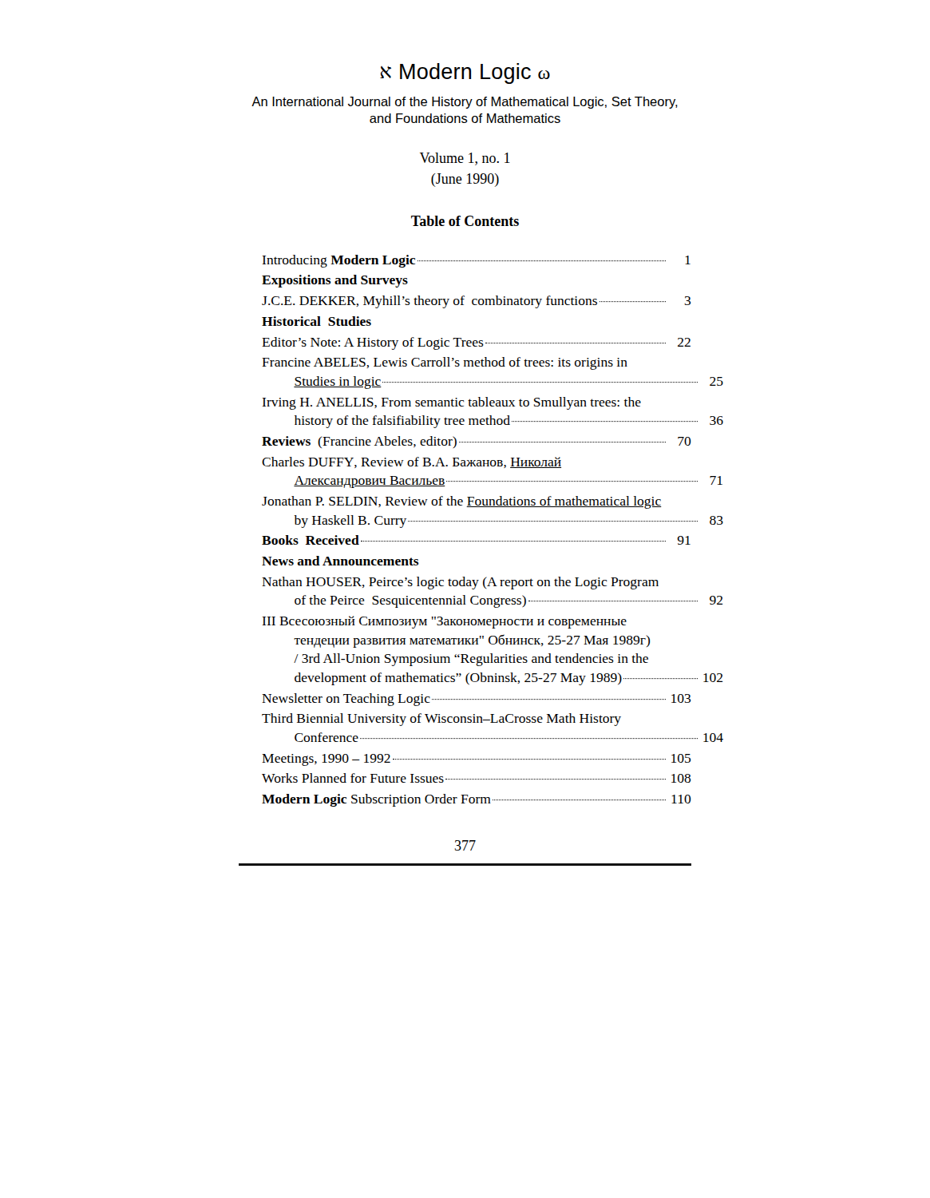א Modern Logic ω
An International Journal of the History of Mathematical Logic, Set Theory,
and Foundations of Mathematics
Volume 1, no. 1
(June 1990)
Table of Contents
Introducing Modern Logic 1
Expositions and Surveys
J.C.E. DEKKER, Myhill’s theory of combinatory functions 3
Historical Studies
Editor’s Note: A History of Logic Trees 22
Francine ABELES, Lewis Carroll’s method of trees: its origins in
Studies in logic 25
Irving H. ANELLIS, From semantic tableaux to Smullyan trees: the
history of the falsifiability tree method 36
Reviews (Francine Abeles, editor) 70
Charles DUFFY, Review of В.А. Бажанов, Николай
Александрович Васильев 71
Jonathan P. SELDIN, Review of the Foundations of mathematical logic
by Haskell B. Curry 83
Books Received 91
News and Announcements
Nathan HOUSER, Peirce’s logic today (A report on the Logic Program
of the Peirce Sesquicentennial Congress) 92
III Всесоюзный Симпозиум "Закономерности и современные
тендеции развития математики" Обнинск, 25-27 Мая 1989г)
/ 3rd All-Union Symposium “Regularities and tendencies in the
development of mathematics” (Obninsk, 25-27 May 1989) 102
Newsletter on Teaching Logic 103
Third Biennial University of Wisconsin–LaCrosse Math History
Conference 104
Meetings, 1990 – 1992 105
Works Planned for Future Issues 108
Modern Logic Subscription Order Form 110
377